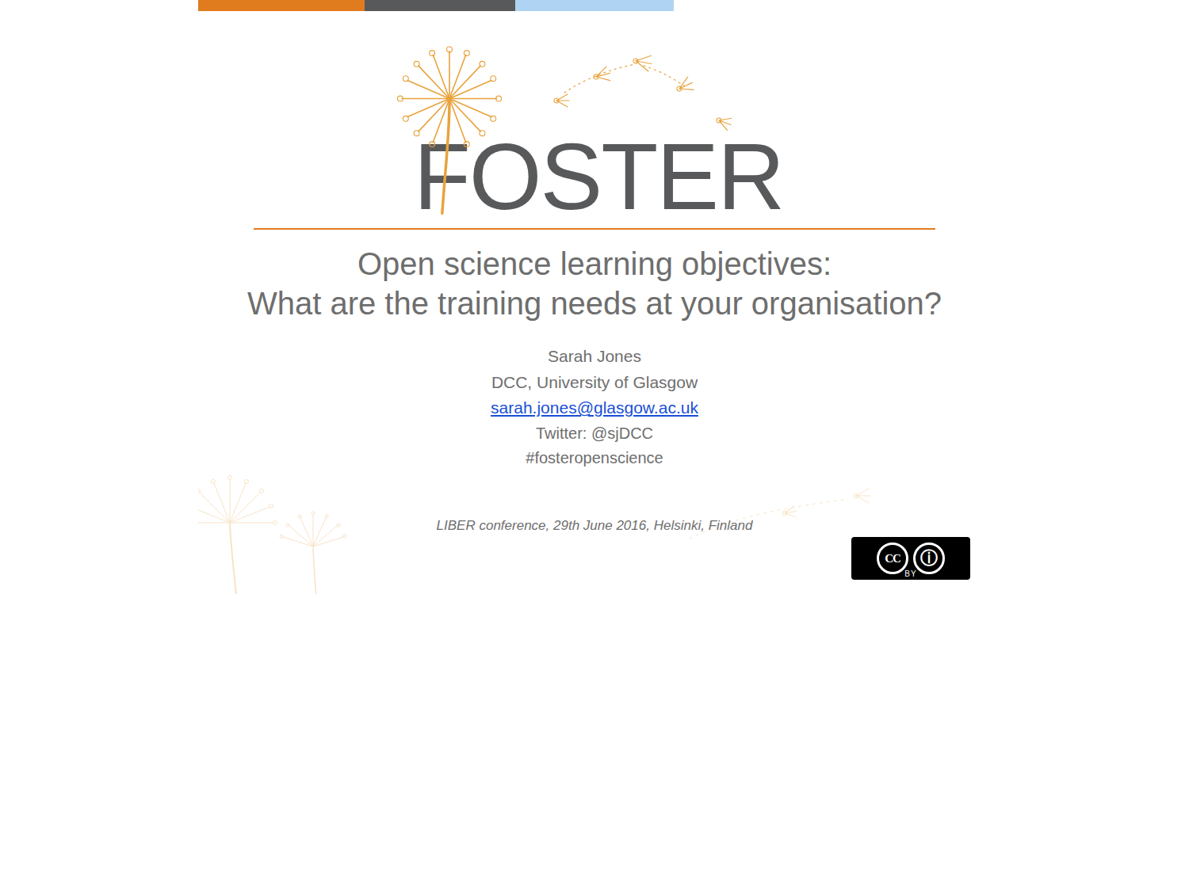FOSTER
Open science learning objectives: What are the training needs at your organisation?
Sarah Jones
DCC, University of Glasgow
sarah.jones@glasgow.ac.uk
Twitter: @sjDCC
#fosteropenscience
LIBER conference, 29th June 2016, Helsinki, Finland
CC
ⓘ
BY